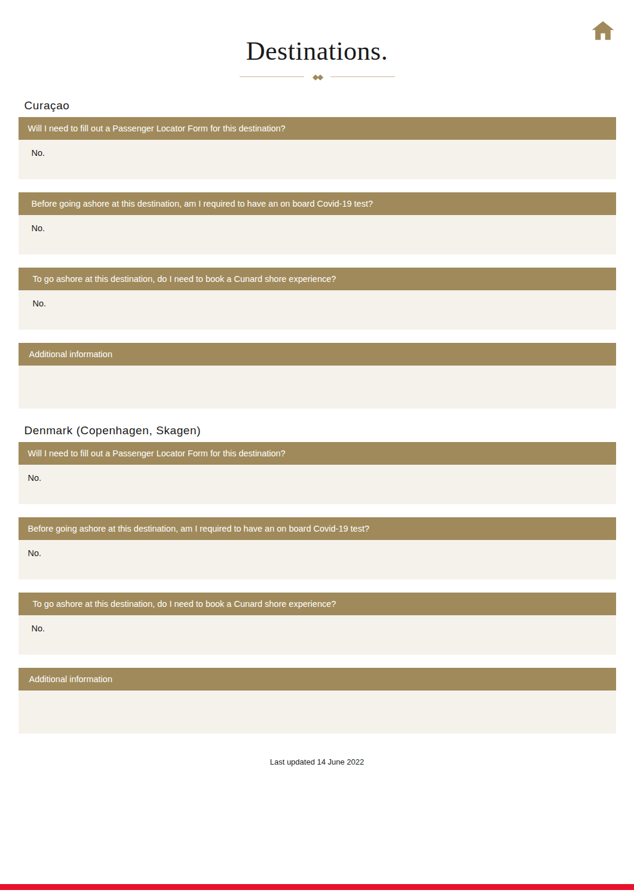Destinations.
◆◆
Curaçao
Will I need to fill out a Passenger Locator Form for this destination?
No.
Before going ashore at this destination, am I required to have an on board Covid-19 test?
No.
To go ashore at this destination, do I need to book a Cunard shore experience?
No.
Additional information
Denmark (Copenhagen, Skagen)
Will I need to fill out a Passenger Locator Form for this destination?
No.
Before going ashore at this destination, am I required to have an on board Covid-19 test?
No.
To go ashore at this destination, do I need to book a Cunard shore experience?
No.
Additional information
Last updated 14 June 2022